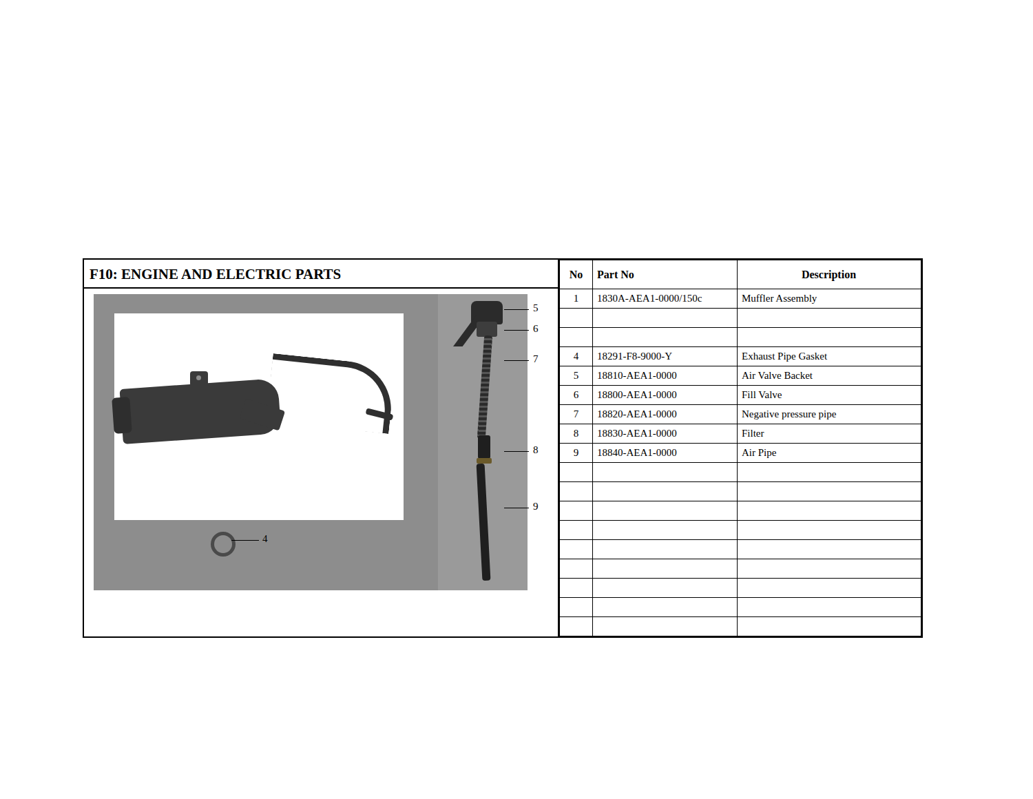F10: ENGINE AND ELECTRIC PARTS
4
5
6
7
8
9
| No | Part No | Description |
| --- | --- | --- |
| 1 | 1830A-AEA1-0000/150c | Muffler Assembly |
| 4 | 18291-F8-9000-Y | Exhaust Pipe Gasket |
| 5 | 18810-AEA1-0000 | Air Valve Backet |
| 6 | 18800-AEA1-0000 | Fill Valve |
| 7 | 18820-AEA1-0000 | Negative pressure pipe |
| 8 | 18830-AEA1-0000 | Filter |
| 9 | 18840-AEA1-0000 | Air Pipe |